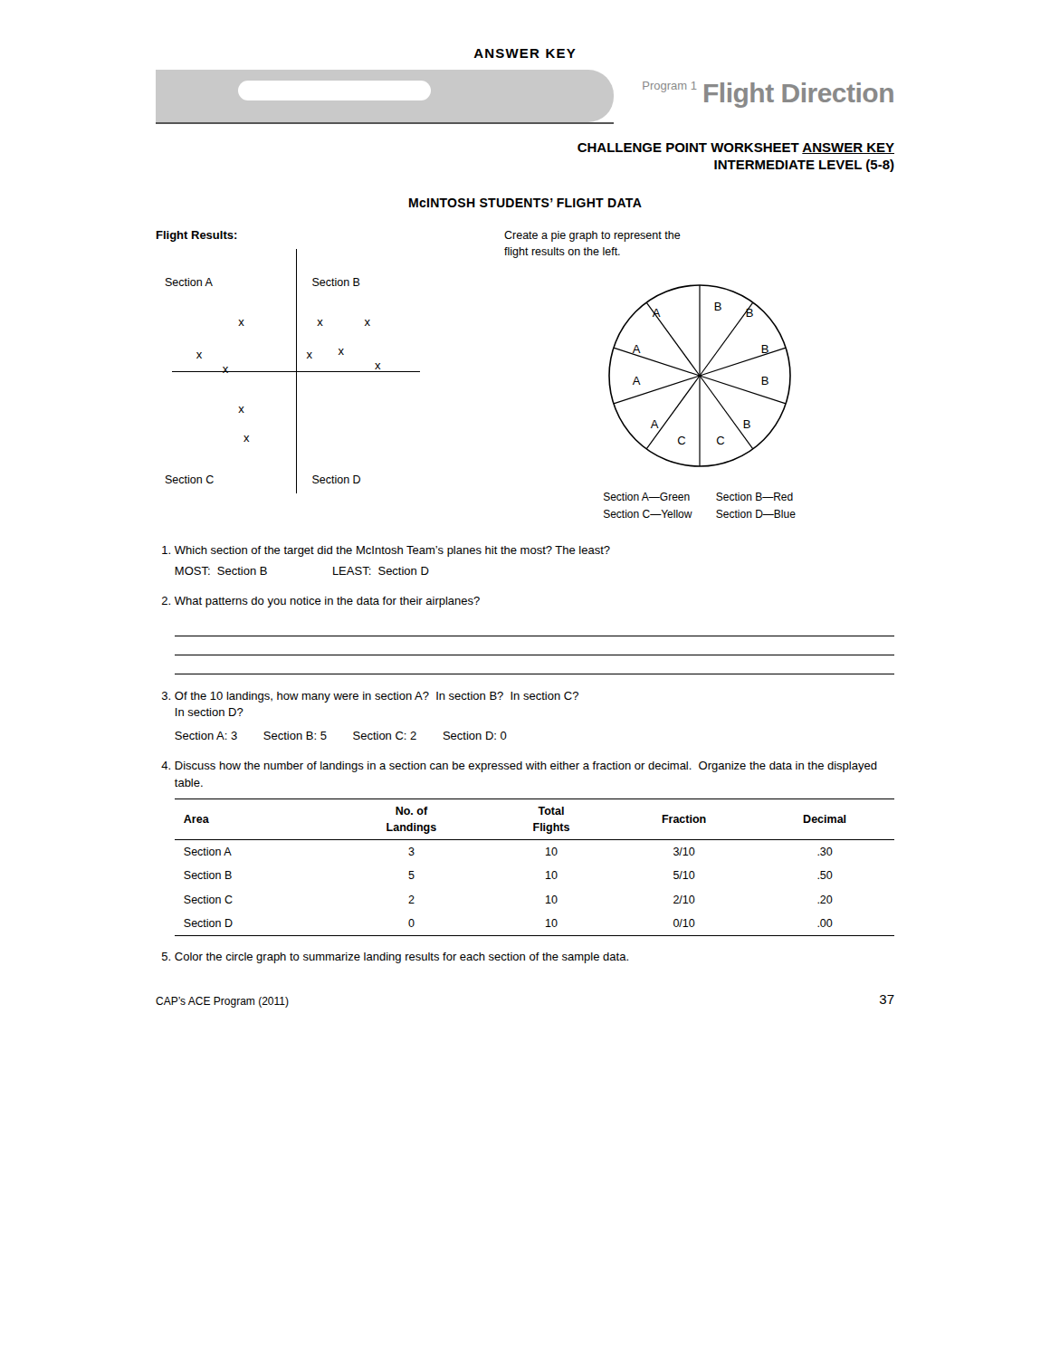ANSWER KEY
Program 1 Flight Direction
CHALLENGE POINT WORKSHEET ANSWER KEY
INTERMEDIATE LEVEL (5-8)
McINTOSH STUDENTS’ FLIGHT DATA
Flight Results:
Section A Section B Section C Section D x x x x x x x x x x
Create a pie graph to represent the
flight results on the left.
B B B B B C C A A A A
Section A—Green Section B—Red Section C—Yellow Section D—Blue
Which section of the target did the McIntosh Team’s planes hit the most? The least?
MOST: Section B LEAST: Section D
What patterns do you notice in the data for their airplanes?
Of the 10 landings, how many were in section A? In section B? In section C?
In section D?
Section A: 3 Section B: 5 Section C: 2 Section D: 0
Discuss how the number of landings in a section can be expressed with either a fraction or decimal. Organize the data in the displayed table.
| Area | No. of Landings | Total Flights | Fraction | Decimal |
| --- | --- | --- | --- | --- |
| Section A | 3 | 10 | 3/10 | .30 |
| Section B | 5 | 10 | 5/10 | .50 |
| Section C | 2 | 10 | 2/10 | .20 |
| Section D | 0 | 10 | 0/10 | .00 |
Color the circle graph to summarize landing results for each section of the sample data.
CAP’s ACE Program (2011) 37